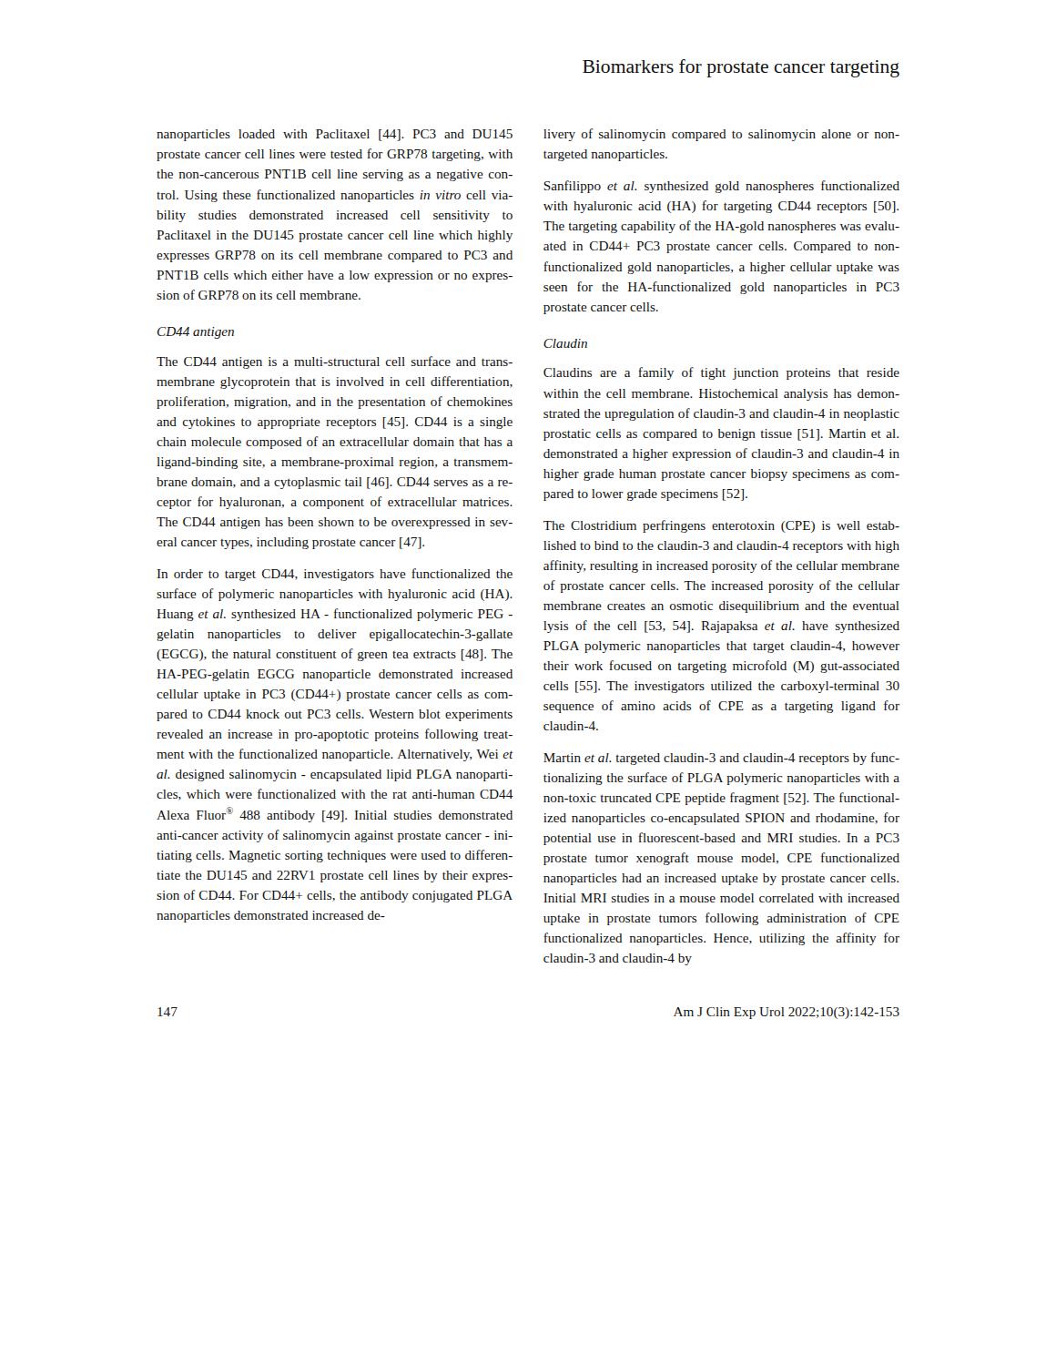Biomarkers for prostate cancer targeting
nanoparticles loaded with Paclitaxel [44]. PC3 and DU145 prostate cancer cell lines were tested for GRP78 targeting, with the non-cancerous PNT1B cell line serving as a negative control. Using these functionalized nanoparticles in vitro cell viability studies demonstrated increased cell sensitivity to Paclitaxel in the DU145 prostate cancer cell line which highly expresses GRP78 on its cell membrane compared to PC3 and PNT1B cells which either have a low expression or no expression of GRP78 on its cell membrane.
CD44 antigen
The CD44 antigen is a multi-structural cell surface and transmembrane glycoprotein that is involved in cell differentiation, proliferation, migration, and in the presentation of chemokines and cytokines to appropriate receptors [45]. CD44 is a single chain molecule composed of an extracellular domain that has a ligand-binding site, a membrane-proximal region, a transmembrane domain, and a cytoplasmic tail [46]. CD44 serves as a receptor for hyaluronan, a component of extracellular matrices. The CD44 antigen has been shown to be overexpressed in several cancer types, including prostate cancer [47].
In order to target CD44, investigators have functionalized the surface of polymeric nanoparticles with hyaluronic acid (HA). Huang et al. synthesized HA - functionalized polymeric PEG - gelatin nanoparticles to deliver epigallocatechin-3-gallate (EGCG), the natural constituent of green tea extracts [48]. The HA-PEG-gelatin EGCG nanoparticle demonstrated increased cellular uptake in PC3 (CD44+) prostate cancer cells as compared to CD44 knock out PC3 cells. Western blot experiments revealed an increase in pro-apoptotic proteins following treatment with the functionalized nanoparticle. Alternatively, Wei et al. designed salinomycin - encapsulated lipid PLGA nanoparticles, which were functionalized with the rat anti-human CD44 Alexa Fluor® 488 antibody [49]. Initial studies demonstrated anti-cancer activity of salinomycin against prostate cancer - initiating cells. Magnetic sorting techniques were used to differentiate the DU145 and 22RV1 prostate cell lines by their expression of CD44. For CD44+ cells, the antibody conjugated PLGA nanoparticles demonstrated increased de-
livery of salinomycin compared to salinomycin alone or non-targeted nanoparticles.
Sanfilippo et al. synthesized gold nanospheres functionalized with hyaluronic acid (HA) for targeting CD44 receptors [50]. The targeting capability of the HA-gold nanospheres was evaluated in CD44+ PC3 prostate cancer cells. Compared to non-functionalized gold nanoparticles, a higher cellular uptake was seen for the HA-functionalized gold nanoparticles in PC3 prostate cancer cells.
Claudin
Claudins are a family of tight junction proteins that reside within the cell membrane. Histochemical analysis has demonstrated the upregulation of claudin-3 and claudin-4 in neoplastic prostatic cells as compared to benign tissue [51]. Martin et al. demonstrated a higher expression of claudin-3 and claudin-4 in higher grade human prostate cancer biopsy specimens as compared to lower grade specimens [52].
The Clostridium perfringens enterotoxin (CPE) is well established to bind to the claudin-3 and claudin-4 receptors with high affinity, resulting in increased porosity of the cellular membrane of prostate cancer cells. The increased porosity of the cellular membrane creates an osmotic disequilibrium and the eventual lysis of the cell [53, 54]. Rajapaksa et al. have synthesized PLGA polymeric nanoparticles that target claudin-4, however their work focused on targeting microfold (M) gut-associated cells [55]. The investigators utilized the carboxyl-terminal 30 sequence of amino acids of CPE as a targeting ligand for claudin-4.
Martin et al. targeted claudin-3 and claudin-4 receptors by functionalizing the surface of PLGA polymeric nanoparticles with a non-toxic truncated CPE peptide fragment [52]. The functionalized nanoparticles co-encapsulated SPION and rhodamine, for potential use in fluorescent-based and MRI studies. In a PC3 prostate tumor xenograft mouse model, CPE functionalized nanoparticles had an increased uptake by prostate cancer cells. Initial MRI studies in a mouse model correlated with increased uptake in prostate tumors following administration of CPE functionalized nanoparticles. Hence, utilizing the affinity for claudin-3 and claudin-4 by
147 Am J Clin Exp Urol 2022;10(3):142-153